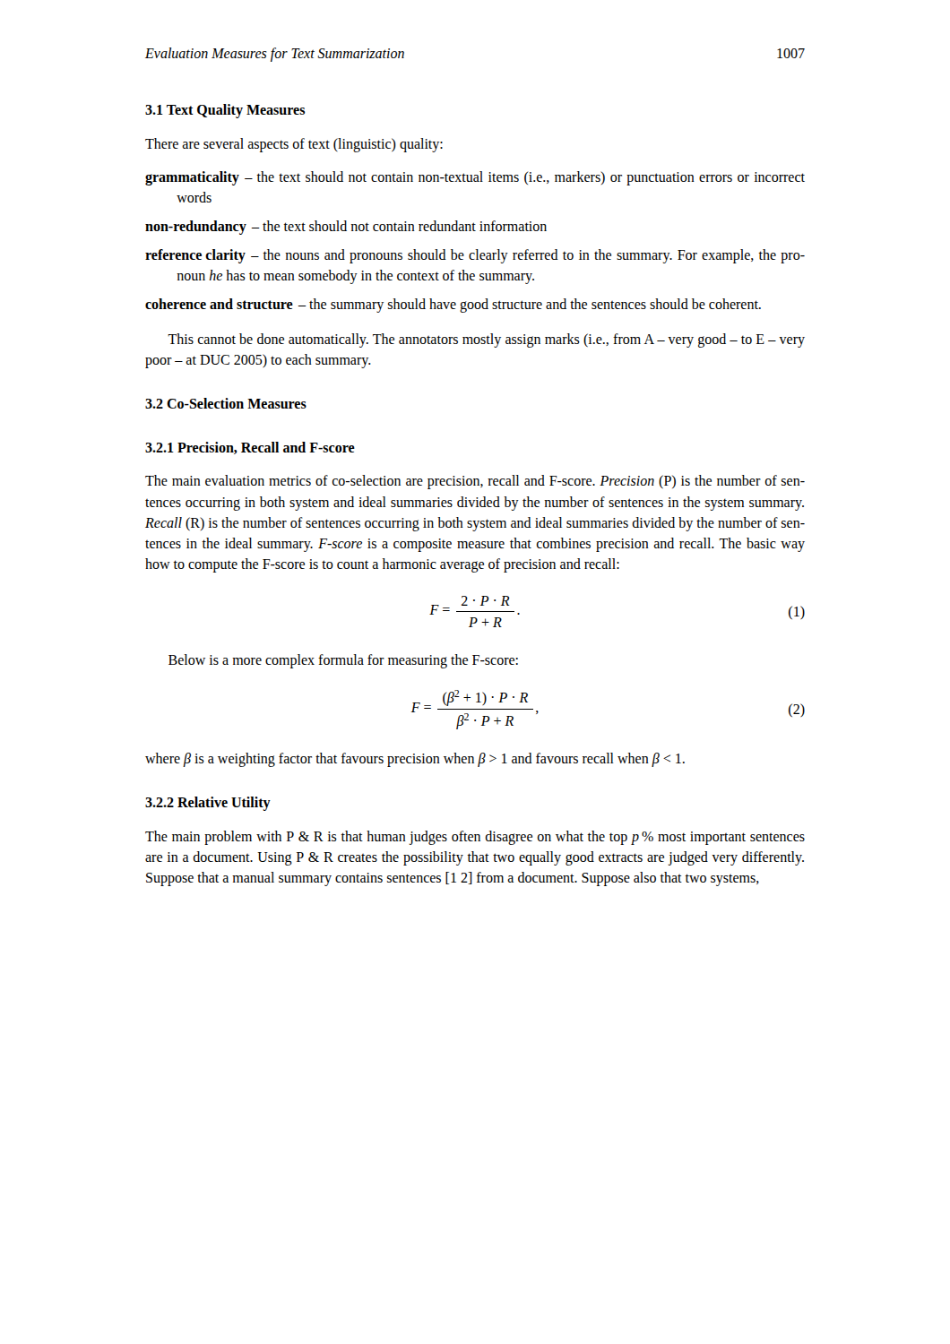Evaluation Measures for Text Summarization 1007
3.1 Text Quality Measures
There are several aspects of text (linguistic) quality:
grammaticality
– the text should not contain non-textual items (i.e., markers) or punctuation errors or incorrect words
non-redundancy
– the text should not contain redundant information
reference clarity
– the nouns and pronouns should be clearly referred to in the summary. For example, the pronoun he has to mean somebody in the context of the summary.
coherence and structure
– the summary should have good structure and the sentences should be coherent.
This cannot be done automatically. The annotators mostly assign marks (i.e., from A – very good – to E – very poor – at DUC 2005) to each summary.
3.2 Co-Selection Measures
3.2.1 Precision, Recall and F-score
The main evaluation metrics of co-selection are precision, recall and F-score. Precision (P) is the number of sentences occurring in both system and ideal summaries divided by the number of sentences in the system summary. Recall (R) is the number of sentences occurring in both system and ideal summaries divided by the number of sentences in the ideal summary. F-score is a composite measure that combines precision and recall. The basic way how to compute the F-score is to count a harmonic average of precision and recall:
F = 2 · P · R P + R . (1)
Below is a more complex formula for measuring the F-score:
F = (β2 + 1) · P · R β2 · P + R , (2)
where β is a weighting factor that favours precision when β > 1 and favours recall when β < 1.
3.2.2 Relative Utility
The main problem with P & R is that human judges often disagree on what the top p % most important sentences are in a document. Using P & R creates the possibility that two equally good extracts are judged very differently. Suppose that a manual summary contains sentences [1 2] from a document. Suppose also that two systems,